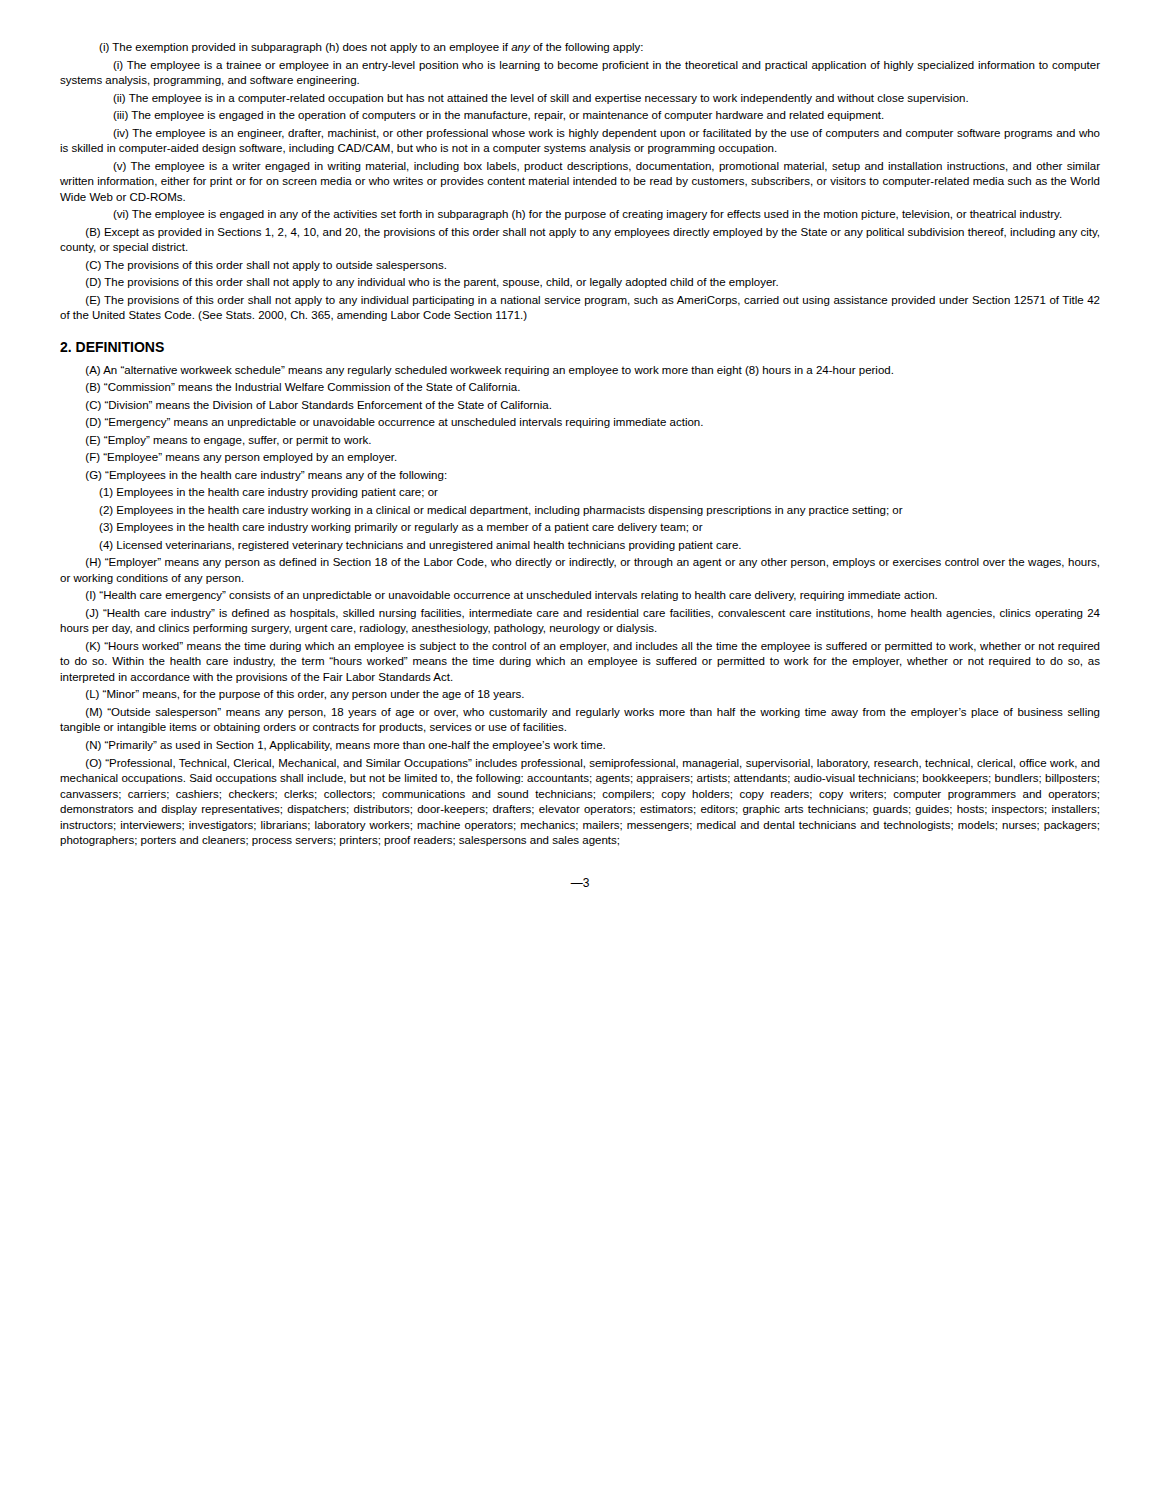(i) The exemption provided in subparagraph (h) does not apply to an employee if any of the following apply:
(i) The employee is a trainee or employee in an entry-level position who is learning to become proficient in the theoretical and practical application of highly specialized information to computer systems analysis, programming, and software engineering.
(ii) The employee is in a computer-related occupation but has not attained the level of skill and expertise necessary to work independently and without close supervision.
(iii) The employee is engaged in the operation of computers or in the manufacture, repair, or maintenance of computer hardware and related equipment.
(iv) The employee is an engineer, drafter, machinist, or other professional whose work is highly dependent upon or facilitated by the use of computers and computer software programs and who is skilled in computer-aided design software, including CAD/CAM, but who is not in a computer systems analysis or programming occupation.
(v) The employee is a writer engaged in writing material, including box labels, product descriptions, documentation, promotional material, setup and installation instructions, and other similar written information, either for print or for on screen media or who writes or provides content material intended to be read by customers, subscribers, or visitors to computer-related media such as the World Wide Web or CD-ROMs.
(vi) The employee is engaged in any of the activities set forth in subparagraph (h) for the purpose of creating imagery for effects used in the motion picture, television, or theatrical industry.
(B) Except as provided in Sections 1, 2, 4, 10, and 20, the provisions of this order shall not apply to any employees directly employed by the State or any political subdivision thereof, including any city, county, or special district.
(C) The provisions of this order shall not apply to outside salespersons.
(D) The provisions of this order shall not apply to any individual who is the parent, spouse, child, or legally adopted child of the employer.
(E) The provisions of this order shall not apply to any individual participating in a national service program, such as AmeriCorps, carried out using assistance provided under Section 12571 of Title 42 of the United States Code. (See Stats. 2000, Ch. 365, amending Labor Code Section 1171.)
2. DEFINITIONS
(A) An “alternative workweek schedule” means any regularly scheduled workweek requiring an employee to work more than eight (8) hours in a 24-hour period.
(B) “Commission” means the Industrial Welfare Commission of the State of California.
(C) “Division” means the Division of Labor Standards Enforcement of the State of California.
(D) “Emergency” means an unpredictable or unavoidable occurrence at unscheduled intervals requiring immediate action.
(E) “Employ” means to engage, suffer, or permit to work.
(F) “Employee” means any person employed by an employer.
(G) “Employees in the health care industry” means any of the following:
(1) Employees in the health care industry providing patient care; or
(2) Employees in the health care industry working in a clinical or medical department, including pharmacists dispensing prescriptions in any practice setting; or
(3) Employees in the health care industry working primarily or regularly as a member of a patient care delivery team; or
(4) Licensed veterinarians, registered veterinary technicians and unregistered animal health technicians providing patient care.
(H) “Employer” means any person as defined in Section 18 of the Labor Code, who directly or indirectly, or through an agent or any other person, employs or exercises control over the wages, hours, or working conditions of any person.
(I) “Health care emergency” consists of an unpredictable or unavoidable occurrence at unscheduled intervals relating to health care delivery, requiring immediate action.
(J) “Health care industry” is defined as hospitals, skilled nursing facilities, intermediate care and residential care facilities, convalescent care institutions, home health agencies, clinics operating 24 hours per day, and clinics performing surgery, urgent care, radiology, anesthesiology, pathology, neurology or dialysis.
(K) “Hours worked” means the time during which an employee is subject to the control of an employer, and includes all the time the employee is suffered or permitted to work, whether or not required to do so. Within the health care industry, the term “hours worked” means the time during which an employee is suffered or permitted to work for the employer, whether or not required to do so, as interpreted in accordance with the provisions of the Fair Labor Standards Act.
(L) “Minor” means, for the purpose of this order, any person under the age of 18 years.
(M) “Outside salesperson” means any person, 18 years of age or over, who customarily and regularly works more than half the working time away from the employer’s place of business selling tangible or intangible items or obtaining orders or contracts for products, services or use of facilities.
(N) “Primarily” as used in Section 1, Applicability, means more than one-half the employee’s work time.
(O) “Professional, Technical, Clerical, Mechanical, and Similar Occupations” includes professional, semiprofessional, managerial, supervisorial, laboratory, research, technical, clerical, office work, and mechanical occupations. Said occupations shall include, but not be limited to, the following: accountants; agents; appraisers; artists; attendants; audio-visual technicians; bookkeepers; bundlers; billposters; canvassers; carriers; cashiers; checkers; clerks; collectors; communications and sound technicians; compilers; copy holders; copy readers; copy writers; computer programmers and operators; demonstrators and display representatives; dispatchers; distributors; door-keepers; drafters; elevator operators; estimators; editors; graphic arts technicians; guards; guides; hosts; inspectors; installers; instructors; interviewers; investigators; librarians; laboratory workers; machine operators; mechanics; mailers; messengers; medical and dental technicians and technologists; models; nurses; packagers; photographers; porters and cleaners; process servers; printers; proof readers; salespersons and sales agents;
—3